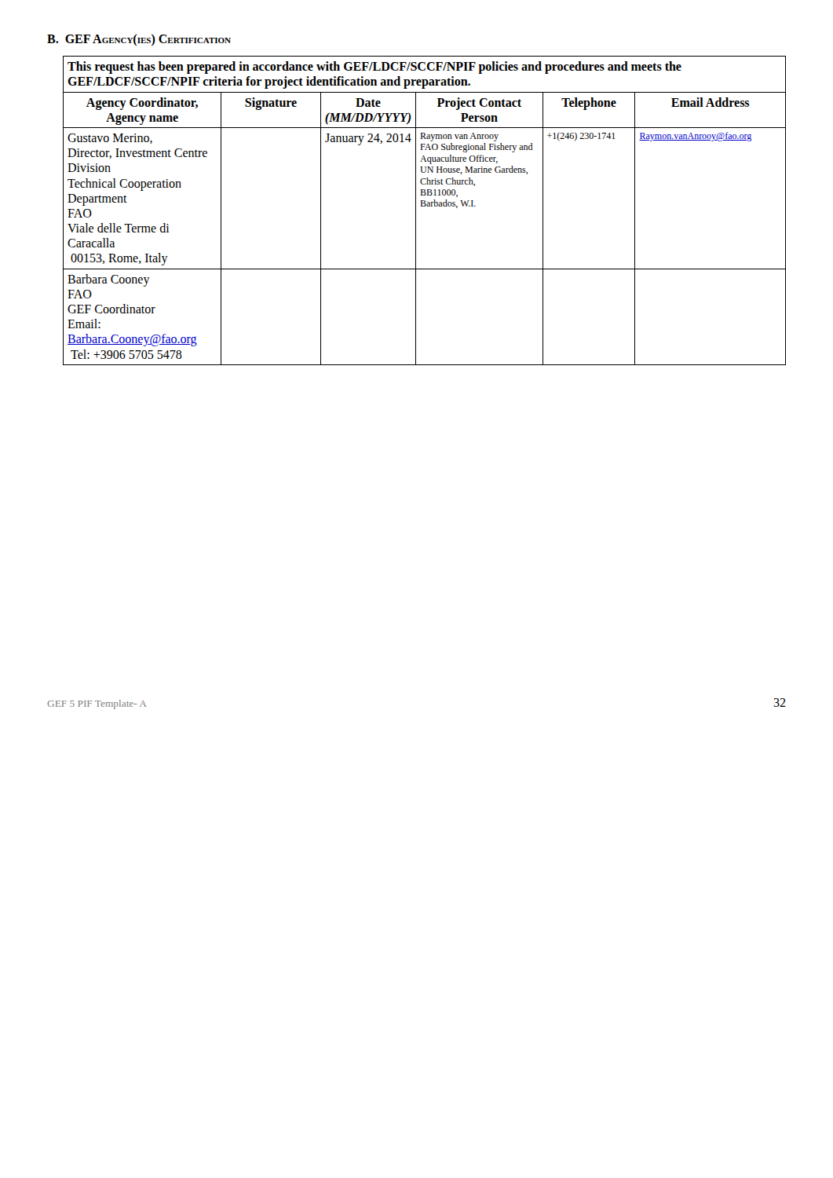B. GEF Agency(ies) Certification
| This request has been prepared in accordance with GEF/LDCF/SCCF/NPIF policies and procedures and meets the GEF/LDCF/SCCF/NPIF criteria for project identification and preparation. |
| Agency Coordinator, Agency name | Signature | Date (MM/DD/YYYY) | Project Contact Person | Telephone | Email Address |
| Gustavo Merino, Director, Investment Centre Division Technical Cooperation Department FAO Viale delle Terme di Caracalla 00153, Rome, Italy | | January 24, 2014 | Raymon van Anrooy FAO Subregional Fishery and Aquaculture Officer, UN House, Marine Gardens, Christ Church, BB11000, Barbados, W.I. | +1(246) 230-1741 | Raymon.vanAnrooy@fao.org |
| Barbara Cooney FAO GEF Coordinator Email: Barbara.Cooney@fao.org Tel: +3906 5705 5478 | | | | | |
GEF 5 PIF Template- A 32